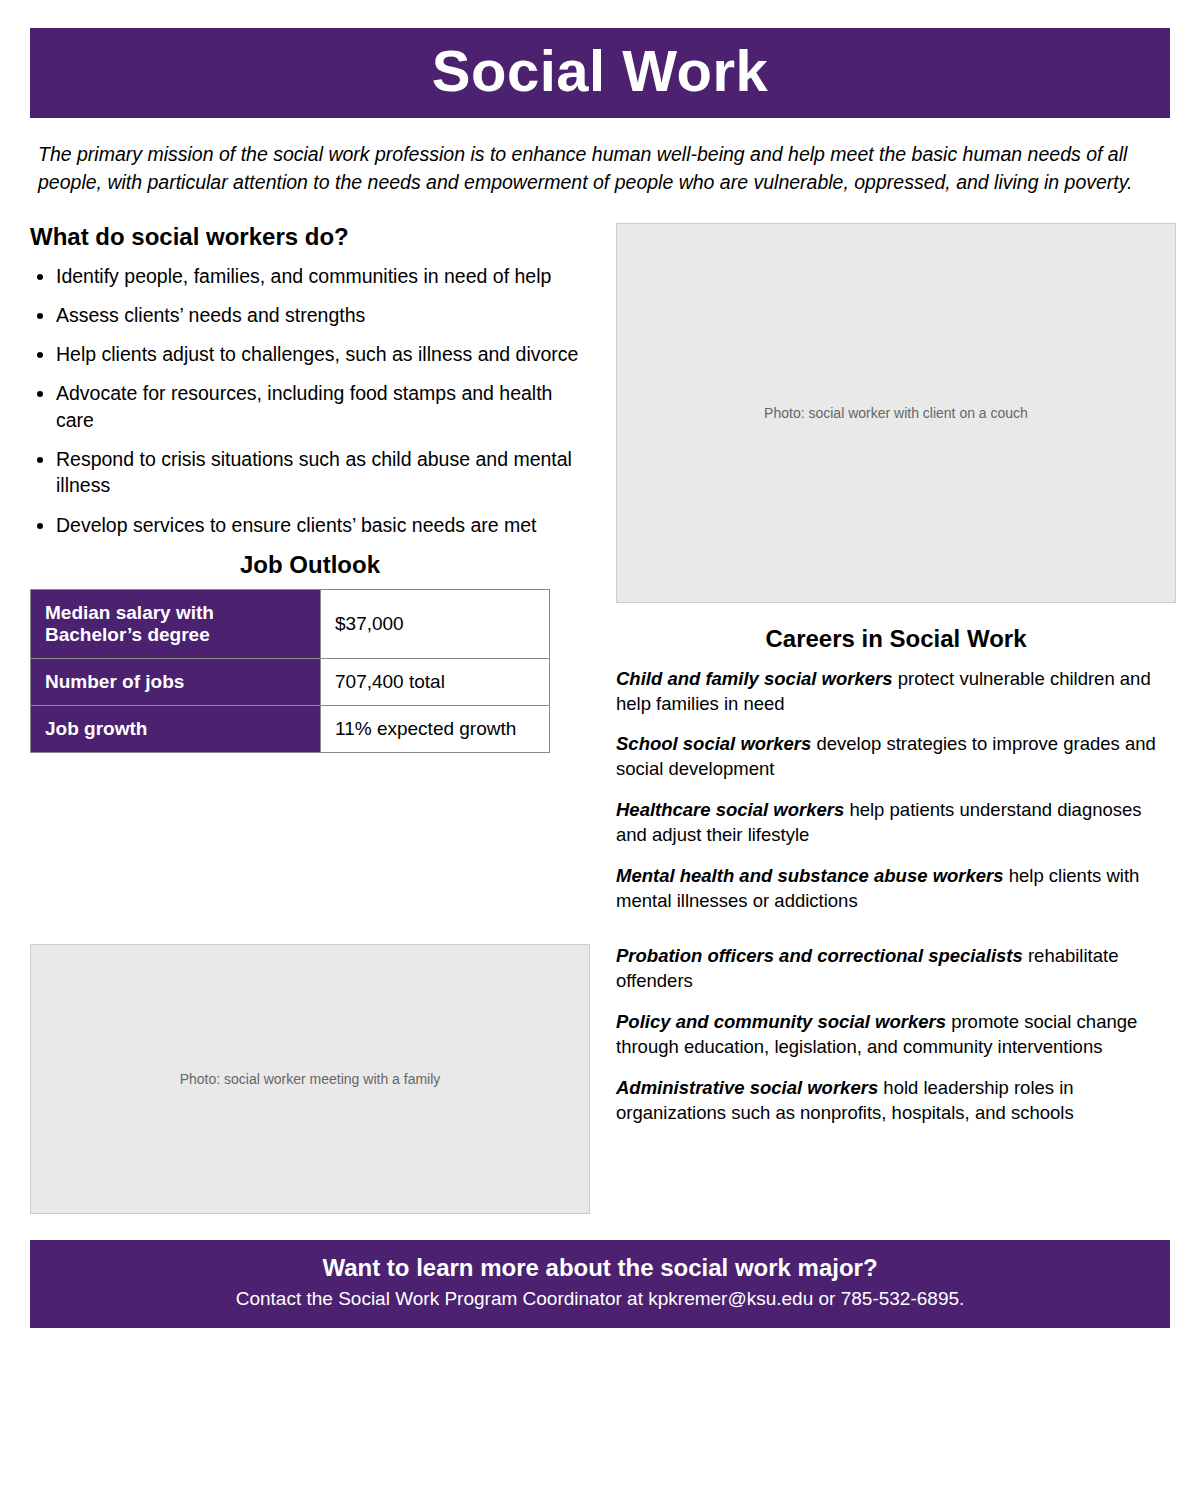Social Work
The primary mission of the social work profession is to enhance human well-being and help meet the basic human needs of all people, with particular attention to the needs and empowerment of people who are vulnerable, oppressed, and living in poverty.
What do social workers do?
Identify people, families, and communities in need of help
Assess clients’ needs and strengths
Help clients adjust to challenges, such as illness and divorce
Advocate for resources, including food stamps and health care
Respond to crisis situations such as child abuse and mental illness
Develop services to ensure clients’ basic needs are met
Job Outlook
| Median salary with Bachelor’s degree | $37,000 |
| Number of jobs | 707,400 total |
| Job growth | 11% expected growth |
Photo: social worker with client on a couch
Careers in Social Work
Child and family social workers protect vulnerable children and help families in need
School social workers develop strategies to improve grades and social development
Healthcare social workers help patients understand diagnoses and adjust their lifestyle
Mental health and substance abuse workers help clients with mental illnesses or addictions
Photo: social worker meeting with a family
Probation officers and correctional specialists rehabilitate offenders
Policy and community social workers promote social change through education, legislation, and community interventions
Administrative social workers hold leadership roles in organizations such as nonprofits, hospitals, and schools
Want to learn more about the social work major?
Contact the Social Work Program Coordinator at kpkremer@ksu.edu or 785-532-6895.